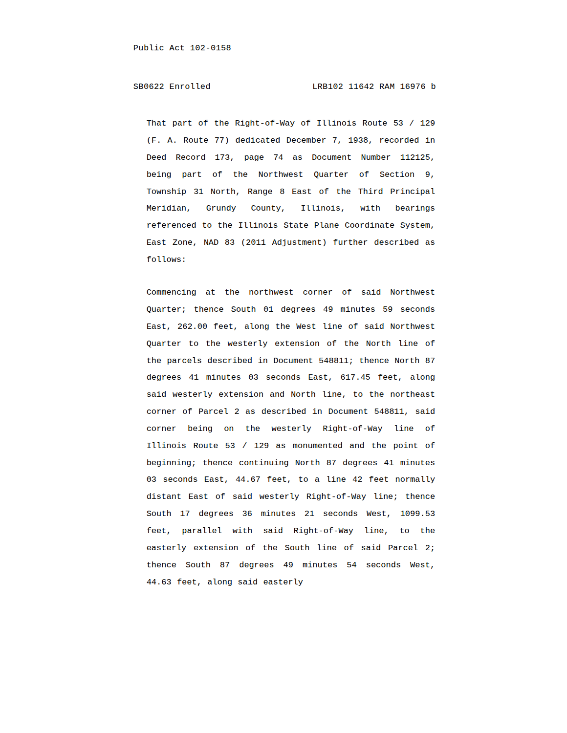Public Act 102-0158
SB0622 Enrolled LRB102 11642 RAM 16976 b
That part of the Right-of-Way of Illinois Route 53 / 129 (F. A. Route 77) dedicated December 7, 1938, recorded in Deed Record 173, page 74 as Document Number 112125, being part of the Northwest Quarter of Section 9, Township 31 North, Range 8 East of the Third Principal Meridian, Grundy County, Illinois, with bearings referenced to the Illinois State Plane Coordinate System, East Zone, NAD 83 (2011 Adjustment) further described as follows:
Commencing at the northwest corner of said Northwest Quarter; thence South 01 degrees 49 minutes 59 seconds East, 262.00 feet, along the West line of said Northwest Quarter to the westerly extension of the North line of the parcels described in Document 548811; thence North 87 degrees 41 minutes 03 seconds East, 617.45 feet, along said westerly extension and North line, to the northeast corner of Parcel 2 as described in Document 548811, said corner being on the westerly Right-of-Way line of Illinois Route 53 / 129 as monumented and the point of beginning; thence continuing North 87 degrees 41 minutes 03 seconds East, 44.67 feet, to a line 42 feet normally distant East of said westerly Right-of-Way line; thence South 17 degrees 36 minutes 21 seconds West, 1099.53 feet, parallel with said Right-of-Way line, to the easterly extension of the South line of said Parcel 2; thence South 87 degrees 49 minutes 54 seconds West, 44.63 feet, along said easterly